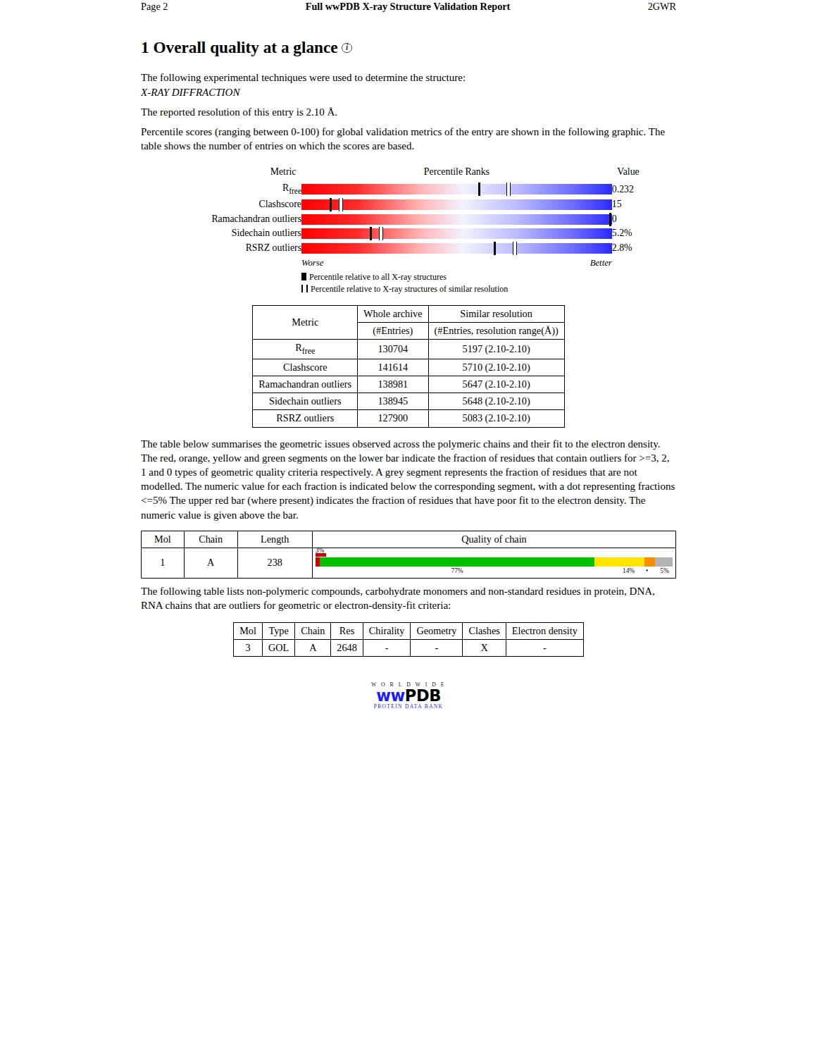Page 2
Full wwPDB X-ray Structure Validation Report
2GWR
1 Overall quality at a glance i
The following experimental techniques were used to determine the structure:
X-RAY DIFFRACTION
The reported resolution of this entry is 2.10 Å.
Percentile scores (ranging between 0-100) for global validation metrics of the entry are shown in the following graphic. The table shows the number of entries on which the scores are based.
| Metric | Percentile Ranks | Value |
| --- | --- | --- |
| R free | | 0.232 |
| Clashscore | | 15 |
| Ramachandran outliers | | 0 |
| Sidechain outliers | | 5.2% |
| RSRZ outliers | | 2.8% |
| | Worse Better Percentile relative to all X-ray structures Percentile relative to X-ray structures of similar resolution | |
| Metric | Whole archive | Similar resolution |
| --- | --- | --- |
| (#Entries) | (#Entries, resolution range(Å)) |
| R free | 130704 | 5197 (2.10-2.10) |
| Clashscore | 141614 | 5710 (2.10-2.10) |
| Ramachandran outliers | 138981 | 5647 (2.10-2.10) |
| Sidechain outliers | 138945 | 5648 (2.10-2.10) |
| RSRZ outliers | 127900 | 5083 (2.10-2.10) |
The table below summarises the geometric issues observed across the polymeric chains and their fit to the electron density. The red, orange, yellow and green segments on the lower bar indicate the fraction of residues that contain outliers for >=3, 2, 1 and 0 types of geometric quality criteria respectively. A grey segment represents the fraction of residues that are not modelled. The numeric value for each fraction is indicated below the corresponding segment, with a dot representing fractions <=5% The upper red bar (where present) indicates the fraction of residues that have poor fit to the electron density. The numeric value is given above the bar.
| Mol | Chain | Length | Quality of chain |
| --- | --- | --- | --- |
| 1 | A | 238 | 3% 77% 14% • 5% |
The following table lists non-polymeric compounds, carbohydrate monomers and non-standard residues in protein, DNA, RNA chains that are outliers for geometric or electron-density-fit criteria:
| Mol | Type | Chain | Res | Chirality | Geometry | Clashes | Electron density |
| --- | --- | --- | --- | --- | --- | --- | --- |
| 3 | GOL | A | 2648 | - | - | X | - |
W O R L D W I D E
ww PDB
PROTEIN DATA BANK